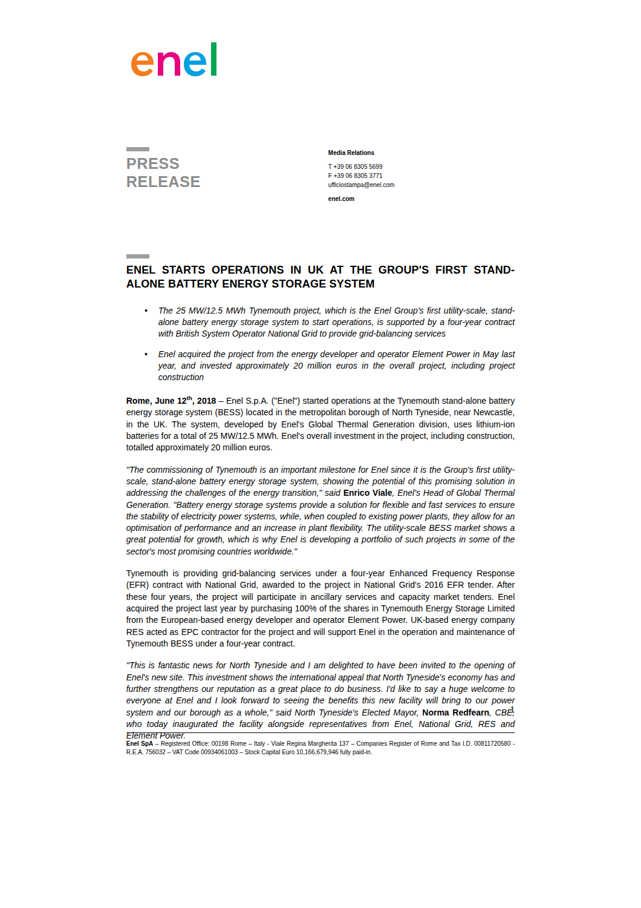PRESS
RELEASE
Media Relations
T +39 06 8305 5699
F +39 06 8305 3771
ufficiostampa@enel.com
enel.com
ENEL STARTS OPERATIONS IN UK AT THE GROUP'S FIRST STAND-ALONE BATTERY ENERGY STORAGE SYSTEM
The 25 MW/12.5 MWh Tynemouth project, which is the Enel Group's first utility-scale, stand-alone battery energy storage system to start operations, is supported by a four-year contract with British System Operator National Grid to provide grid-balancing services
Enel acquired the project from the energy developer and operator Element Power in May last year, and invested approximately 20 million euros in the overall project, including project construction
Rome, June 12th, 2018 – Enel S.p.A. ("Enel") started operations at the Tynemouth stand-alone battery energy storage system (BESS) located in the metropolitan borough of North Tyneside, near Newcastle, in the UK. The system, developed by Enel's Global Thermal Generation division, uses lithium-ion batteries for a total of 25 MW/12.5 MWh. Enel's overall investment in the project, including construction, totalled approximately 20 million euros.
"The commissioning of Tynemouth is an important milestone for Enel since it is the Group's first utility-scale, stand-alone battery energy storage system, showing the potential of this promising solution in addressing the challenges of the energy transition," said Enrico Viale, Enel's Head of Global Thermal Generation. "Battery energy storage systems provide a solution for flexible and fast services to ensure the stability of electricity power systems, while, when coupled to existing power plants, they allow for an optimisation of performance and an increase in plant flexibility. The utility-scale BESS market shows a great potential for growth, which is why Enel is developing a portfolio of such projects in some of the sector's most promising countries worldwide."
Tynemouth is providing grid-balancing services under a four-year Enhanced Frequency Response (EFR) contract with National Grid, awarded to the project in National Grid's 2016 EFR tender. After these four years, the project will participate in ancillary services and capacity market tenders. Enel acquired the project last year by purchasing 100% of the shares in Tynemouth Energy Storage Limited from the European-based energy developer and operator Element Power. UK-based energy company RES acted as EPC contractor for the project and will support Enel in the operation and maintenance of Tynemouth BESS under a four-year contract.
"This is fantastic news for North Tyneside and I am delighted to have been invited to the opening of Enel's new site. This investment shows the international appeal that North Tyneside's economy has and further strengthens our reputation as a great place to do business. I'd like to say a huge welcome to everyone at Enel and I look forward to seeing the benefits this new facility will bring to our power system and our borough as a whole," said North Tyneside's Elected Mayor, Norma Redfearn, CBE, who today inaugurated the facility alongside representatives from Enel, National Grid, RES and Element Power.
1
Enel SpA – Registered Office: 00198 Rome – Italy - Viale Regina Margherita 137 – Companies Register of Rome and Tax I.D. 00811720580 - R.E.A. 756032 – VAT Code 00934061003 – Stock Capital Euro 10,166,679,946 fully paid-in.